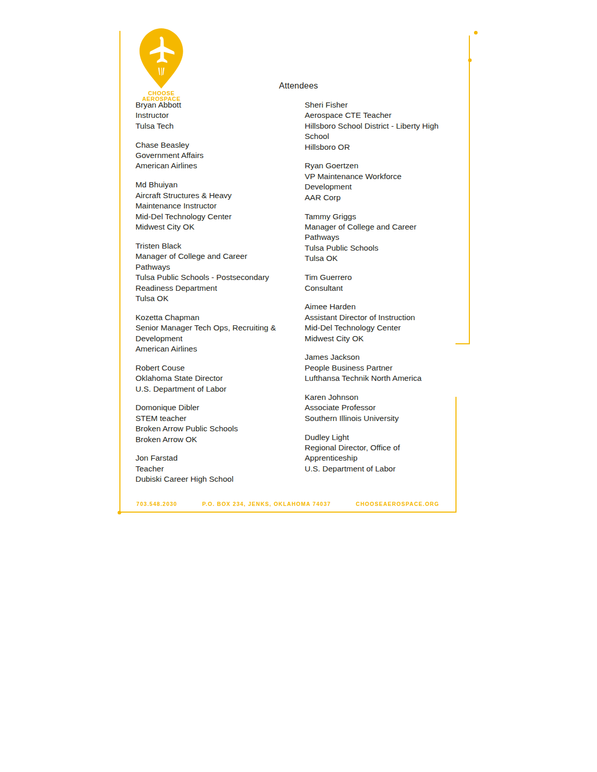CHOOSE
AEROSPACE
Attendees
Bryan Abbott
Instructor
Tulsa Tech
Chase Beasley
Government Affairs
American Airlines
Md Bhuiyan
Aircraft Structures & Heavy Maintenance Instructor
Mid-Del Technology Center
Midwest City OK
Tristen Black
Manager of College and Career Pathways
Tulsa Public Schools - Postsecondary Readiness Department
Tulsa OK
Kozetta Chapman
Senior Manager Tech Ops, Recruiting & Development
American Airlines
Robert Couse
Oklahoma State Director
U.S. Department of Labor
Domonique Dibler
STEM teacher
Broken Arrow Public Schools
Broken Arrow OK
Jon Farstad
Teacher
Dubiski Career High School
Sheri Fisher
Aerospace CTE Teacher
Hillsboro School District - Liberty High School
Hillsboro OR
Ryan Goertzen
VP Maintenance Workforce Development
AAR Corp
Tammy Griggs
Manager of College and Career Pathways
Tulsa Public Schools
Tulsa OK
Tim Guerrero
Consultant
Aimee Harden
Assistant Director of Instruction
Mid-Del Technology Center
Midwest City OK
James Jackson
People Business Partner
Lufthansa Technik North America
Karen Johnson
Associate Professor
Southern Illinois University
Dudley Light
Regional Director, Office of Apprenticeship
U.S. Department of Labor
703.548.2030 P.O. BOX 234, JENKS, OKLAHOMA 74037 CHOOSEAEROSPACE.ORG